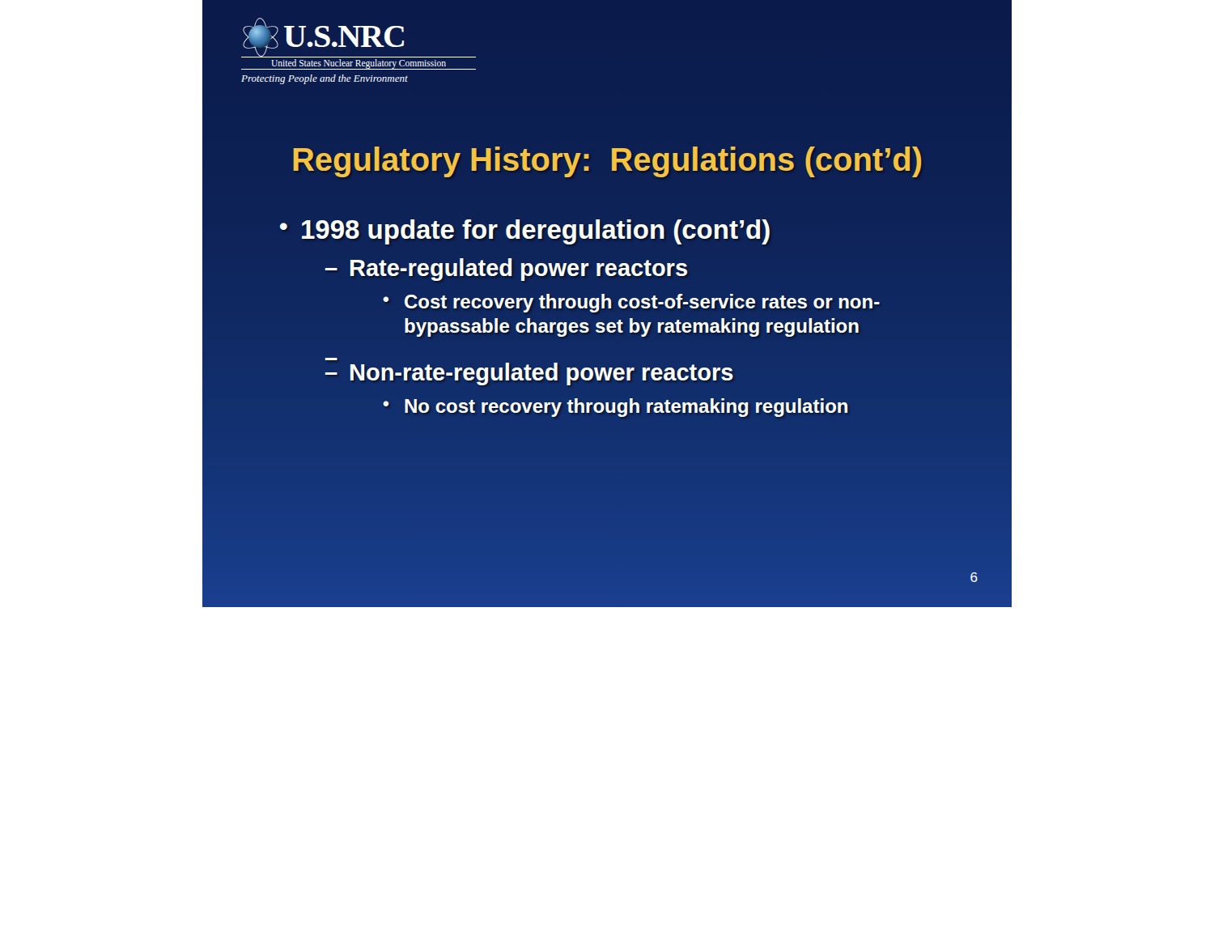U.S.NRC
United States Nuclear Regulatory Commission
Protecting People and the Environment
Regulatory History: Regulations (cont’d)
1998 update for deregulation (cont’d)
Rate-regulated power reactors
Cost recovery through cost-of-service rates or non-bypassable charges set by ratemaking regulation
Non-rate-regulated power reactors
No cost recovery through ratemaking regulation
6